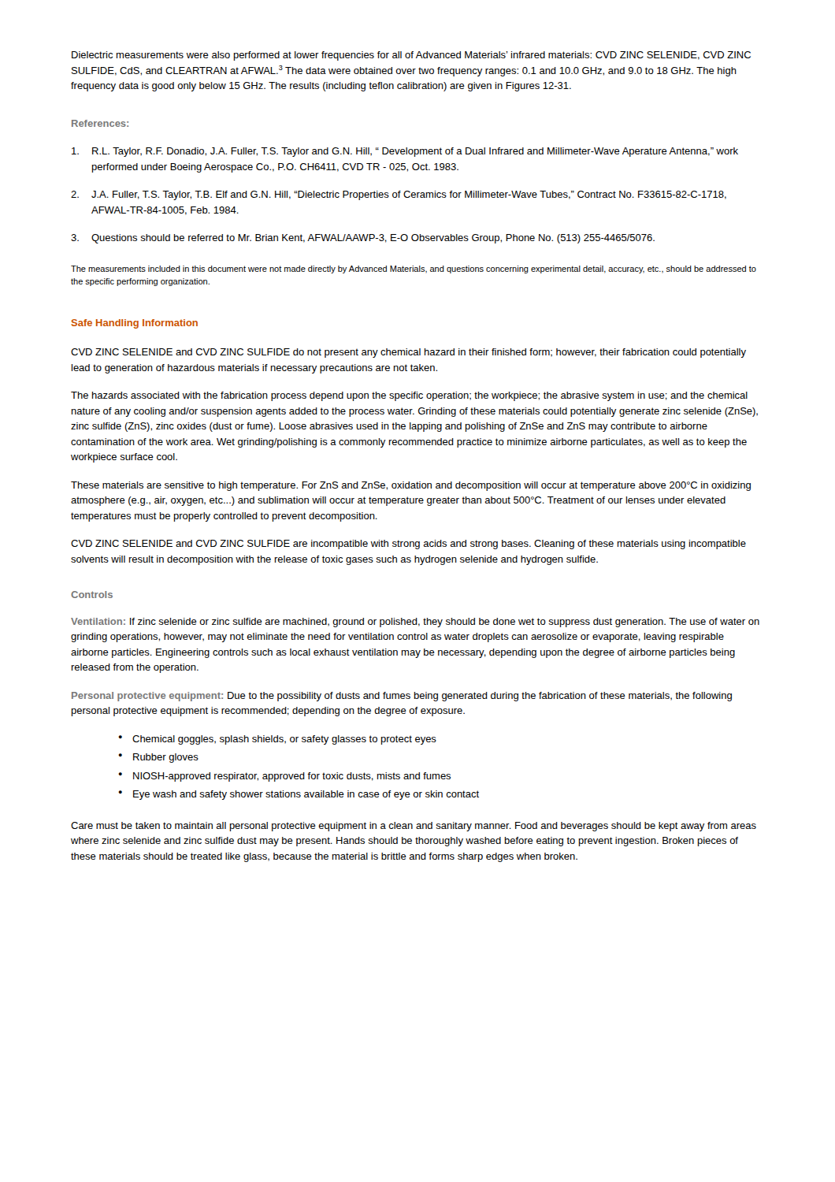Dielectric measurements were also performed at lower frequencies for all of Advanced Materials’ infrared materials: CVD ZINC SELENIDE, CVD ZINC SULFIDE, CdS, and CLEARTRAN at AFWAL.3 The data were obtained over two frequency ranges: 0.1 and 10.0 GHz, and 9.0 to 18 GHz. The high frequency data is good only below 15 GHz. The results (including teflon calibration) are given in Figures 12-31.
References:
R.L. Taylor, R.F. Donadio, J.A. Fuller, T.S. Taylor and G.N. Hill, “ Development of a Dual Infrared and Millimeter-Wave Aperature Antenna,” work performed under Boeing Aerospace Co., P.O. CH6411, CVD TR - 025, Oct. 1983.
J.A. Fuller, T.S. Taylor, T.B. Elf and G.N. Hill, “Dielectric Properties of Ceramics for Millimeter-Wave Tubes,” Contract No. F33615-82-C-1718, AFWAL-TR-84-1005, Feb. 1984.
Questions should be referred to Mr. Brian Kent, AFWAL/AAWP-3, E-O Observables Group, Phone No. (513) 255-4465/5076.
The measurements included in this document were not made directly by Advanced Materials, and questions concerning experimental detail, accuracy, etc., should be addressed to the specific performing organization.
Safe Handling Information
CVD ZINC SELENIDE and CVD ZINC SULFIDE do not present any chemical hazard in their finished form; however, their fabrication could potentially lead to generation of hazardous materials if necessary precautions are not taken.
The hazards associated with the fabrication process depend upon the specific operation; the workpiece; the abrasive system in use; and the chemical nature of any cooling and/or suspension agents added to the process water. Grinding of these materials could potentially generate zinc selenide (ZnSe), zinc sulfide (ZnS), zinc oxides (dust or fume). Loose abrasives used in the lapping and polishing of ZnSe and ZnS may contribute to airborne contamination of the work area. Wet grinding/polishing is a commonly recommended practice to minimize airborne particulates, as well as to keep the workpiece surface cool.
These materials are sensitive to high temperature. For ZnS and ZnSe, oxidation and decomposition will occur at temperature above 200°C in oxidizing atmosphere (e.g., air, oxygen, etc...) and sublimation will occur at temperature greater than about 500°C. Treatment of our lenses under elevated temperatures must be properly controlled to prevent decomposition.
CVD ZINC SELENIDE and CVD ZINC SULFIDE are incompatible with strong acids and strong bases. Cleaning of these materials using incompatible solvents will result in decomposition with the release of toxic gases such as hydrogen selenide and hydrogen sulfide.
Controls
Ventilation: If zinc selenide or zinc sulfide are machined, ground or polished, they should be done wet to suppress dust generation. The use of water on grinding operations, however, may not eliminate the need for ventilation control as water droplets can aerosolize or evaporate, leaving respirable airborne particles. Engineering controls such as local exhaust ventilation may be necessary, depending upon the degree of airborne particles being released from the operation.
Personal protective equipment: Due to the possibility of dusts and fumes being generated during the fabrication of these materials, the following personal protective equipment is recommended; depending on the degree of exposure.
Chemical goggles, splash shields, or safety glasses to protect eyes
Rubber gloves
NIOSH-approved respirator, approved for toxic dusts, mists and fumes
Eye wash and safety shower stations available in case of eye or skin contact
Care must be taken to maintain all personal protective equipment in a clean and sanitary manner. Food and beverages should be kept away from areas where zinc selenide and zinc sulfide dust may be present. Hands should be thoroughly washed before eating to prevent ingestion. Broken pieces of these materials should be treated like glass, because the material is brittle and forms sharp edges when broken.